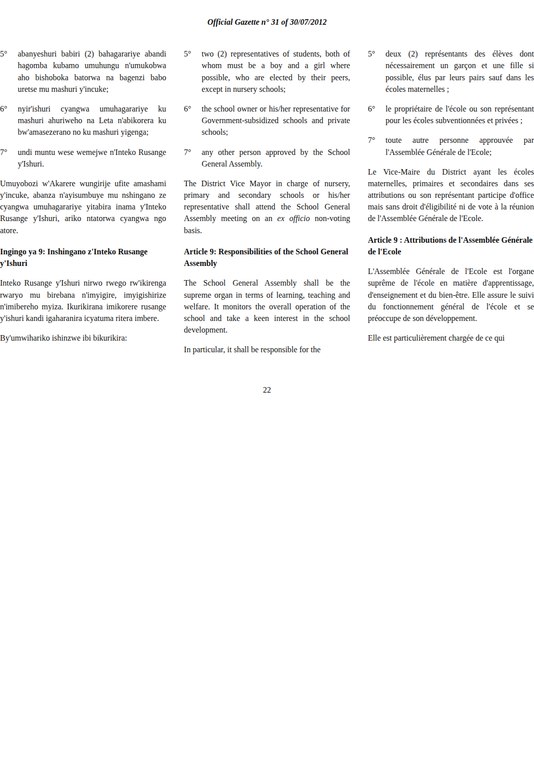Official Gazette n° 31 of 30/07/2012
5°abanyeshuri babiri (2) bahagarariye abandi hagomba kubamo umuhungu n'umukobwa aho bishoboka batorwa na bagenzi babo uretse mu mashuri y'incuke;
6°nyir'ishuri cyangwa umuhagarariye ku mashuri ahuriweho na Leta n'abikorera ku bw'amasezerano no ku mashuri yigenga;
7°undi muntu wese wemejwe n'Inteko Rusange y'Ishuri.
Umuyobozi w'Akarere wungirije ufite amashami y'incuke, abanza n'ayisumbuye mu nshingano ze cyangwa umuhagarariye yitabira inama y'Inteko Rusange y'Ishuri, ariko ntatorwa cyangwa ngo atore.
Ingingo ya 9: Inshingano z'Inteko Rusange y'Ishuri
Inteko Rusange y'Ishuri nirwo rwego rw'ikirenga rwaryo mu birebana n'imyigire, imyigishirize n'imibereho myiza. Ikurikirana imikorere rusange y'ishuri kandi igaharanira icyatuma ritera imbere.
By'umwihariko ishinzwe ibi bikurikira:
5°two (2) representatives of students, both of whom must be a boy and a girl where possible, who are elected by their peers, except in nursery schools;
6°the school owner or his/her representative for Government-subsidized schools and private schools;
7°any other person approved by the School General Assembly.
The District Vice Mayor in charge of nursery, primary and secondary schools or his/her representative shall attend the School General Assembly meeting on an ex officio non-voting basis.
Article 9: Responsibilities of the School General Assembly
The School General Assembly shall be the supreme organ in terms of learning, teaching and welfare. It monitors the overall operation of the school and take a keen interest in the school development.
In particular, it shall be responsible for the
5°deux (2) représentants des élèves dont nécessairement un garçon et une fille si possible, élus par leurs pairs sauf dans les écoles maternelles ;
6°le propriétaire de l'école ou son représentant pour les écoles subventionnées et privées ;
7°toute autre personne approuvée par l'Assemblée Générale de l'Ecole;
Le Vice-Maire du District ayant les écoles maternelles, primaires et secondaires dans ses attributions ou son représentant participe d'office mais sans droit d'éligibilité ni de vote à la réunion de l'Assemblée Générale de l'Ecole.
Article 9 : Attributions de l'Assemblée Générale de l'Ecole
L'Assemblée Générale de l'Ecole est l'organe suprême de l'école en matière d'apprentissage, d'enseignement et du bien-être. Elle assure le suivi du fonctionnement général de l'école et se préoccupe de son développement.
Elle est particulièrement chargée de ce qui
22